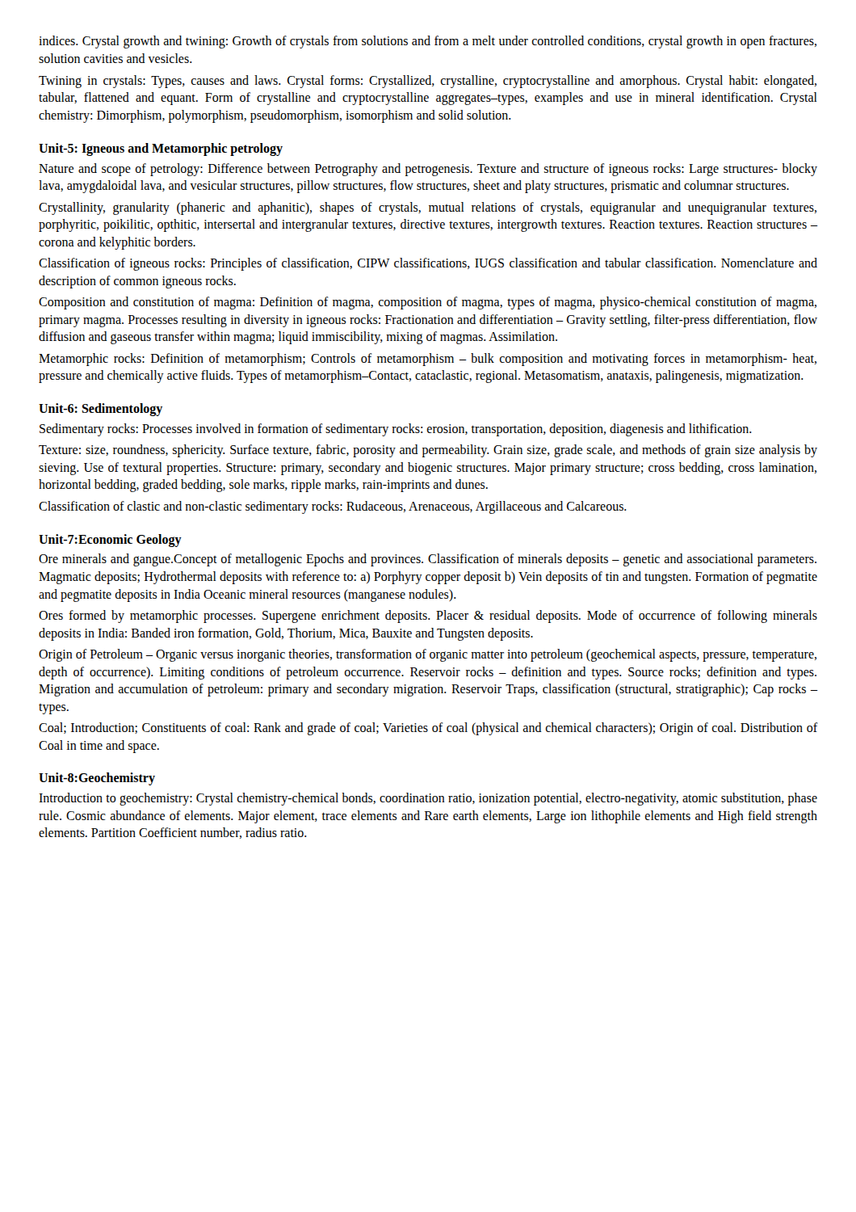indices. Crystal growth and twining: Growth of crystals from solutions and from a melt under controlled conditions, crystal growth in open fractures, solution cavities and vesicles.
Twining in crystals: Types, causes and laws. Crystal forms: Crystallized, crystalline, cryptocrystalline and amorphous. Crystal habit: elongated, tabular, flattened and equant. Form of crystalline and cryptocrystalline aggregates–types, examples and use in mineral identification. Crystal chemistry: Dimorphism, polymorphism, pseudomorphism, isomorphism and solid solution.
Unit-5: Igneous and Metamorphic petrology
Nature and scope of petrology: Difference between Petrography and petrogenesis. Texture and structure of igneous rocks: Large structures- blocky lava, amygdaloidal lava, and vesicular structures, pillow structures, flow structures, sheet and platy structures, prismatic and columnar structures.
Crystallinity, granularity (phaneric and aphanitic), shapes of crystals, mutual relations of crystals, equigranular and unequigranular textures, porphyritic, poikilitic, opthitic, intersertal and intergranular textures, directive textures, intergrowth textures. Reaction textures. Reaction structures – corona and kelyphitic borders.
Classification of igneous rocks: Principles of classification, CIPW classifications, IUGS classification and tabular classification. Nomenclature and description of common igneous rocks.
Composition and constitution of magma: Definition of magma, composition of magma, types of magma, physico-chemical constitution of magma, primary magma. Processes resulting in diversity in igneous rocks: Fractionation and differentiation – Gravity settling, filter-press differentiation, flow diffusion and gaseous transfer within magma; liquid immiscibility, mixing of magmas. Assimilation.
Metamorphic rocks: Definition of metamorphism; Controls of metamorphism – bulk composition and motivating forces in metamorphism- heat, pressure and chemically active fluids. Types of metamorphism–Contact, cataclastic, regional. Metasomatism, anataxis, palingenesis, migmatization.
Unit-6: Sedimentology
Sedimentary rocks: Processes involved in formation of sedimentary rocks: erosion, transportation, deposition, diagenesis and lithification.
Texture: size, roundness, sphericity. Surface texture, fabric, porosity and permeability. Grain size, grade scale, and methods of grain size analysis by sieving. Use of textural properties. Structure: primary, secondary and biogenic structures. Major primary structure; cross bedding, cross lamination, horizontal bedding, graded bedding, sole marks, ripple marks, rain-imprints and dunes.
Classification of clastic and non-clastic sedimentary rocks: Rudaceous, Arenaceous, Argillaceous and Calcareous.
Unit-7:Economic Geology
Ore minerals and gangue.Concept of metallogenic Epochs and provinces. Classification of minerals deposits – genetic and associational parameters. Magmatic deposits; Hydrothermal deposits with reference to: a) Porphyry copper deposit b) Vein deposits of tin and tungsten. Formation of pegmatite and pegmatite deposits in India Oceanic mineral resources (manganese nodules).
Ores formed by metamorphic processes. Supergene enrichment deposits. Placer & residual deposits. Mode of occurrence of following minerals deposits in India: Banded iron formation, Gold, Thorium, Mica, Bauxite and Tungsten deposits.
Origin of Petroleum – Organic versus inorganic theories, transformation of organic matter into petroleum (geochemical aspects, pressure, temperature, depth of occurrence). Limiting conditions of petroleum occurrence. Reservoir rocks – definition and types. Source rocks; definition and types. Migration and accumulation of petroleum: primary and secondary migration. Reservoir Traps, classification (structural, stratigraphic); Cap rocks – types.
Coal; Introduction; Constituents of coal: Rank and grade of coal; Varieties of coal (physical and chemical characters); Origin of coal. Distribution of Coal in time and space.
Unit-8:Geochemistry
Introduction to geochemistry: Crystal chemistry-chemical bonds, coordination ratio, ionization potential, electro-negativity, atomic substitution, phase rule. Cosmic abundance of elements. Major element, trace elements and Rare earth elements, Large ion lithophile elements and High field strength elements. Partition Coefficient number, radius ratio.